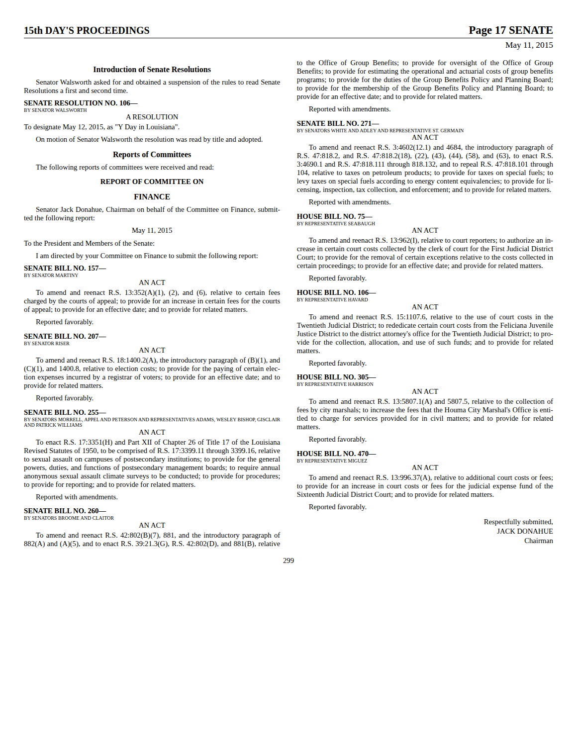15th DAY'S PROCEEDINGS
Page 17 SENATE
May 11, 2015
Introduction of Senate Resolutions
Senator Walsworth asked for and obtained a suspension of the rules to read Senate Resolutions a first and second time.
SENATE RESOLUTION NO. 106—
BY SENATOR WALSWORTH
A RESOLUTION
To designate May 12, 2015, as "Y Day in Louisiana".
On motion of Senator Walsworth the resolution was read by title and adopted.
Reports of Committees
The following reports of committees were received and read:
REPORT OF COMMITTEE ON
FINANCE
Senator Jack Donahue, Chairman on behalf of the Committee on Finance, submitted the following report:
May 11, 2015
To the President and Members of the Senate:
I am directed by your Committee on Finance to submit the following report:
SENATE BILL NO. 157—
BY SENATOR MARTINY
AN ACT
To amend and reenact R.S. 13:352(A)(1), (2), and (6), relative to certain fees charged by the courts of appeal; to provide for an increase in certain fees for the courts of appeal; to provide for an effective date; and to provide for related matters.
Reported favorably.
SENATE BILL NO. 207—
BY SENATOR RISER
AN ACT
To amend and reenact R.S. 18:1400.2(A), the introductory paragraph of (B)(1), and (C)(1), and 1400.8, relative to election costs; to provide for the paying of certain election expenses incurred by a registrar of voters; to provide for an effective date; and to provide for related matters.
Reported favorably.
SENATE BILL NO. 255—
BY SENATORS MORRELL, APPEL AND PETERSON AND REPRESENTATIVES ADAMS, WESLEY BISHOP, GISCLAIR AND PATRICK WILLIAMS
AN ACT
To enact R.S. 17:3351(H) and Part XII of Chapter 26 of Title 17 of the Louisiana Revised Statutes of 1950, to be comprised of R.S. 17:3399.11 through 3399.16, relative to sexual assault on campuses of postsecondary institutions; to provide for the general powers, duties, and functions of postsecondary management boards; to require annual anonymous sexual assault climate surveys to be conducted; to provide for procedures; to provide for reporting; and to provide for related matters.
Reported with amendments.
SENATE BILL NO. 260—
BY SENATORS BROOME AND CLAITOR
AN ACT
To amend and reenact R.S. 42:802(B)(7), 881, and the introductory paragraph of 882(A) and (A)(5), and to enact R.S. 39:21.3(G), R.S. 42:802(D), and 881(B), relative to the Office of Group Benefits; to provide for oversight of the Office of Group Benefits; to provide for estimating the operational and actuarial costs of group benefits programs; to provide for the duties of the Group Benefits Policy and Planning Board; to provide for the membership of the Group Benefits Policy and Planning Board; to provide for an effective date; and to provide for related matters.
Reported with amendments.
SENATE BILL NO. 271—
BY SENATORS WHITE AND ADLEY AND REPRESENTATIVE ST. GERMAIN
AN ACT
To amend and reenact R.S. 3:4602(12.1) and 4684, the introductory paragraph of R.S. 47:818.2, and R.S. 47:818.2(18), (22), (43), (44), (58), and (63), to enact R.S. 3:4690.1 and R.S. 47:818.111 through 818.132, and to repeal R.S. 47:818.101 through 104, relative to taxes on petroleum products; to provide for taxes on special fuels; to levy taxes on special fuels according to energy content equivalencies; to provide for licensing, inspection, tax collection, and enforcement; and to provide for related matters.
Reported with amendments.
HOUSE BILL NO. 75—
BY REPRESENTATIVE SEABAUGH
AN ACT
To amend and reenact R.S. 13:962(I), relative to court reporters; to authorize an increase in certain court costs collected by the clerk of court for the First Judicial District Court; to provide for the removal of certain exceptions relative to the costs collected in certain proceedings; to provide for an effective date; and provide for related matters.
Reported favorably.
HOUSE BILL NO. 106—
BY REPRESENTATIVE HAVARD
AN ACT
To amend and reenact R.S. 15:1107.6, relative to the use of court costs in the Twentieth Judicial District; to rededicate certain court costs from the Feliciana Juvenile Justice District to the district attorney's office for the Twentieth Judicial District; to provide for the collection, allocation, and use of such funds; and to provide for related matters.
Reported favorably.
HOUSE BILL NO. 305—
BY REPRESENTATIVE HARRISON
AN ACT
To amend and reenact R.S. 13:5807.1(A) and 5807.5, relative to the collection of fees by city marshals; to increase the fees that the Houma City Marshal's Office is entitled to charge for services provided for in civil matters; and to provide for related matters.
Reported favorably.
HOUSE BILL NO. 470—
BY REPRESENTATIVE MIGUEZ
AN ACT
To amend and reenact R.S. 13:996.37(A), relative to additional court costs or fees; to provide for an increase in court costs or fees for the judicial expense fund of the Sixteenth Judicial District Court; and to provide for related matters.
Reported favorably.
Respectfully submitted,
JACK DONAHUE
Chairman
299